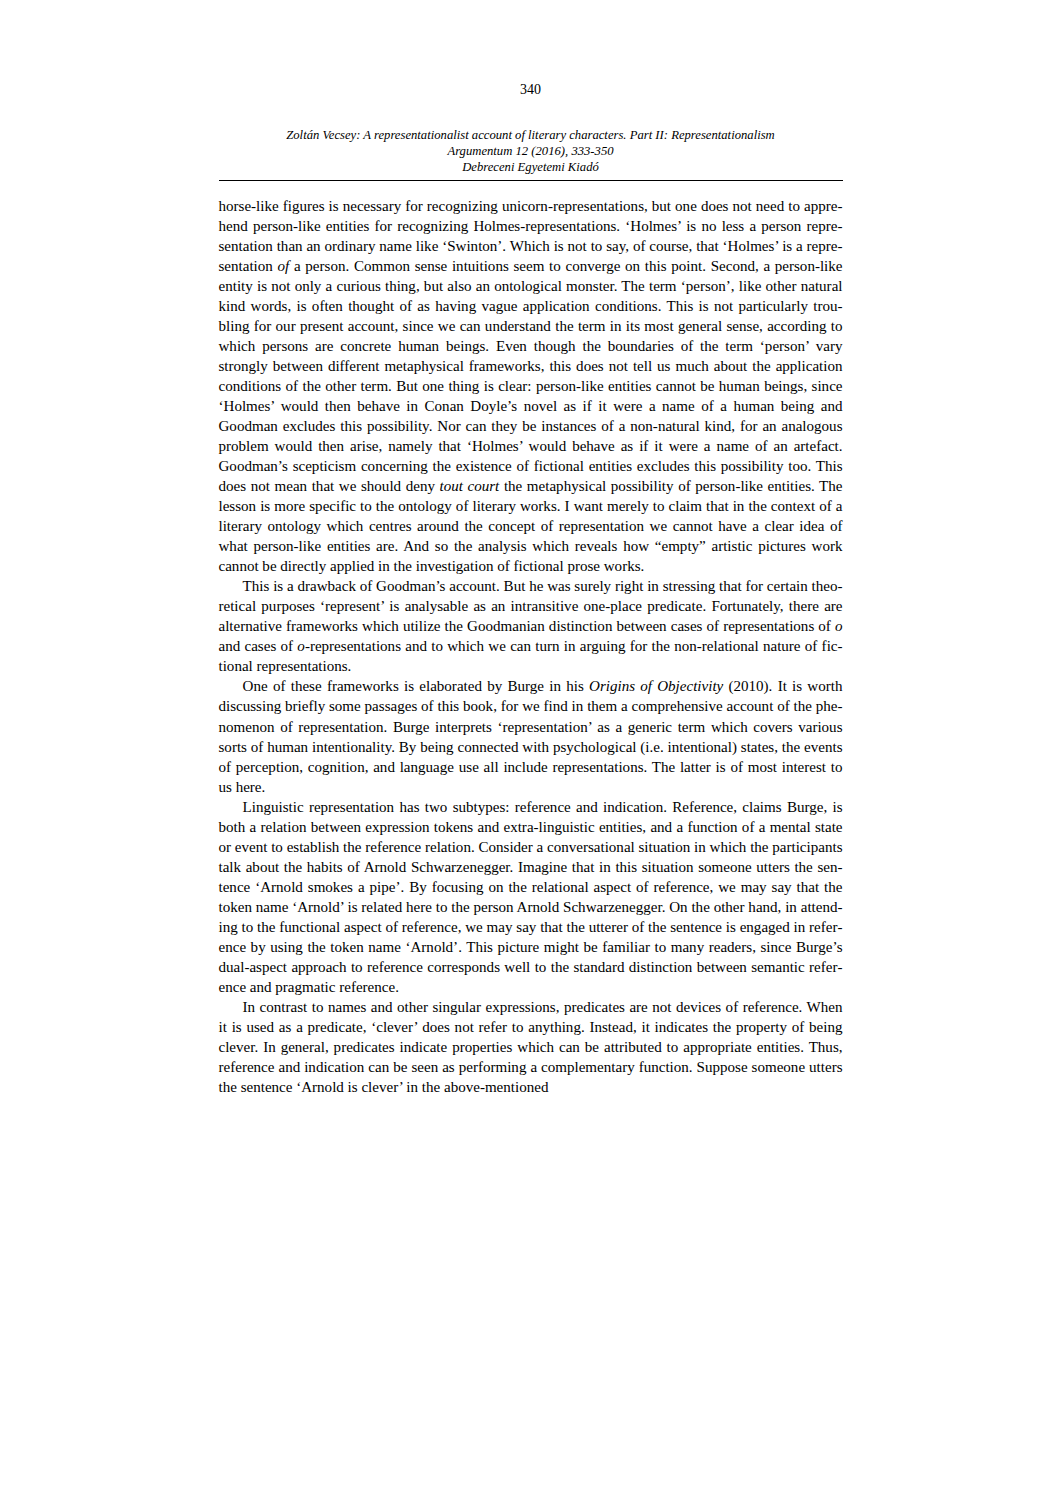340
Zoltán Vecsey: A representationalist account of literary characters. Part II: Representationalism
Argumentum 12 (2016), 333-350
Debreceni Egyetemi Kiadó
horse-like figures is necessary for recognizing unicorn-representations, but one does not need to apprehend person-like entities for recognizing Holmes-representations. ‘Holmes’ is no less a person representation than an ordinary name like ‘Swinton’. Which is not to say, of course, that ‘Holmes’ is a representation of a person. Common sense intuitions seem to converge on this point. Second, a person-like entity is not only a curious thing, but also an ontological monster. The term ‘person’, like other natural kind words, is often thought of as having vague application conditions. This is not particularly troubling for our present account, since we can understand the term in its most general sense, according to which persons are concrete human beings. Even though the boundaries of the term ‘person’ vary strongly between different metaphysical frameworks, this does not tell us much about the application conditions of the other term. But one thing is clear: person-like entities cannot be human beings, since ‘Holmes’ would then behave in Conan Doyle’s novel as if it were a name of a human being and Goodman excludes this possibility. Nor can they be instances of a non-natural kind, for an analogous problem would then arise, namely that ‘Holmes’ would behave as if it were a name of an artefact. Goodman’s scepticism concerning the existence of fictional entities excludes this possibility too. This does not mean that we should deny tout court the metaphysical possibility of person-like entities. The lesson is more specific to the ontology of literary works. I want merely to claim that in the context of a literary ontology which centres around the concept of representation we cannot have a clear idea of what person-like entities are. And so the analysis which reveals how “empty” artistic pictures work cannot be directly applied in the investigation of fictional prose works.
This is a drawback of Goodman’s account. But he was surely right in stressing that for certain theoretical purposes ‘represent’ is analysable as an intransitive one-place predicate. Fortunately, there are alternative frameworks which utilize the Goodmanian distinction between cases of representations of o and cases of o-representations and to which we can turn in arguing for the non-relational nature of fictional representations.
One of these frameworks is elaborated by Burge in his Origins of Objectivity (2010). It is worth discussing briefly some passages of this book, for we find in them a comprehensive account of the phenomenon of representation. Burge interprets ‘representation’ as a generic term which covers various sorts of human intentionality. By being connected with psychological (i.e. intentional) states, the events of perception, cognition, and language use all include representations. The latter is of most interest to us here.
Linguistic representation has two subtypes: reference and indication. Reference, claims Burge, is both a relation between expression tokens and extra-linguistic entities, and a function of a mental state or event to establish the reference relation. Consider a conversational situation in which the participants talk about the habits of Arnold Schwarzenegger. Imagine that in this situation someone utters the sentence ‘Arnold smokes a pipe’. By focusing on the relational aspect of reference, we may say that the token name ‘Arnold’ is related here to the person Arnold Schwarzenegger. On the other hand, in attending to the functional aspect of reference, we may say that the utterer of the sentence is engaged in reference by using the token name ‘Arnold’. This picture might be familiar to many readers, since Burge’s dual-aspect approach to reference corresponds well to the standard distinction between semantic reference and pragmatic reference.
In contrast to names and other singular expressions, predicates are not devices of reference. When it is used as a predicate, ‘clever’ does not refer to anything. Instead, it indicates the property of being clever. In general, predicates indicate properties which can be attributed to appropriate entities. Thus, reference and indication can be seen as performing a complementary function. Suppose someone utters the sentence ‘Arnold is clever’ in the above-mentioned